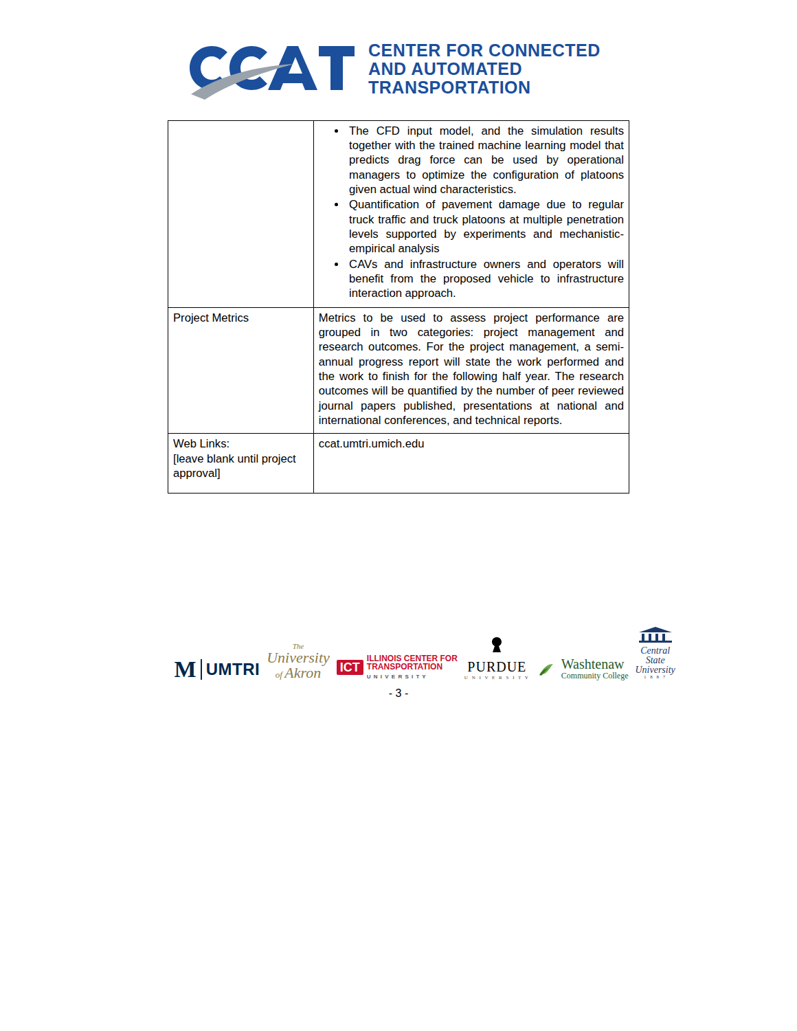Center for Connected
and Automated
Transportation
| | The CFD input model, and the simulation results together with the trained machine learning model that predicts drag force can be used by operational managers to optimize the configuration of platoons given actual wind characteristics. Quantification of pavement damage due to regular truck traffic and truck platoons at multiple penetration levels supported by experiments and mechanistic-empirical analysis CAVs and infrastructure owners and operators will benefit from the proposed vehicle to infrastructure interaction approach. |
| Project Metrics | Metrics to be used to assess project performance are grouped in two categories: project management and research outcomes. For the project management, a semi-annual progress report will state the work performed and the work to finish for the following half year. The research outcomes will be quantified by the number of peer reviewed journal papers published, presentations at national and international conferences, and technical reports. |
| Web Links: [leave blank until project approval] | ccat.umtri.umich.edu |
M UMTRI
The
University
of Akron
ICT ILLINOIS CENTER FOR
TRANSPORTATION
U N I V E R S I T Y
PURDUE
U N I V E R S I T Y
Washtenaw
Community College
Central
State
University
1 8 8 7
- 3 -